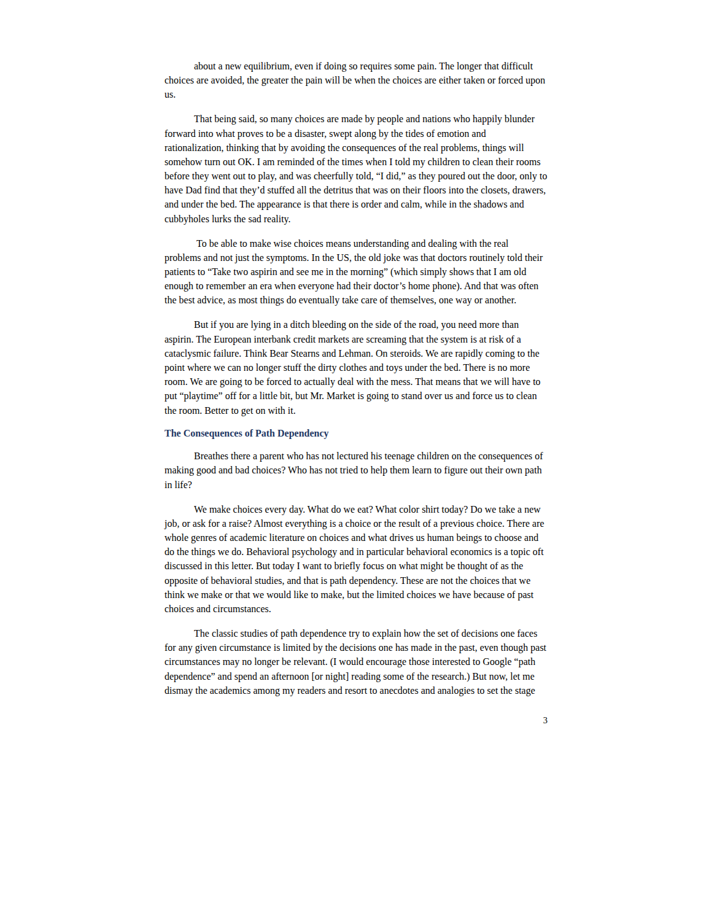about a new equilibrium, even if doing so requires some pain. The longer that difficult choices are avoided, the greater the pain will be when the choices are either taken or forced upon us.
That being said, so many choices are made by people and nations who happily blunder forward into what proves to be a disaster, swept along by the tides of emotion and rationalization, thinking that by avoiding the consequences of the real problems, things will somehow turn out OK. I am reminded of the times when I told my children to clean their rooms before they went out to play, and was cheerfully told, “I did,” as they poured out the door, only to have Dad find that they’d stuffed all the detritus that was on their floors into the closets, drawers, and under the bed. The appearance is that there is order and calm, while in the shadows and cubbyholes lurks the sad reality.
To be able to make wise choices means understanding and dealing with the real problems and not just the symptoms. In the US, the old joke was that doctors routinely told their patients to “Take two aspirin and see me in the morning” (which simply shows that I am old enough to remember an era when everyone had their doctor’s home phone). And that was often the best advice, as most things do eventually take care of themselves, one way or another.
But if you are lying in a ditch bleeding on the side of the road, you need more than aspirin. The European interbank credit markets are screaming that the system is at risk of a cataclysmic failure. Think Bear Stearns and Lehman. On steroids. We are rapidly coming to the point where we can no longer stuff the dirty clothes and toys under the bed. There is no more room. We are going to be forced to actually deal with the mess. That means that we will have to put “playtime” off for a little bit, but Mr. Market is going to stand over us and force us to clean the room. Better to get on with it.
The Consequences of Path Dependency
Breathes there a parent who has not lectured his teenage children on the consequences of making good and bad choices? Who has not tried to help them learn to figure out their own path in life?
We make choices every day. What do we eat? What color shirt today? Do we take a new job, or ask for a raise? Almost everything is a choice or the result of a previous choice. There are whole genres of academic literature on choices and what drives us human beings to choose and do the things we do. Behavioral psychology and in particular behavioral economics is a topic oft discussed in this letter. But today I want to briefly focus on what might be thought of as the opposite of behavioral studies, and that is path dependency. These are not the choices that we think we make or that we would like to make, but the limited choices we have because of past choices and circumstances.
The classic studies of path dependence try to explain how the set of decisions one faces for any given circumstance is limited by the decisions one has made in the past, even though past circumstances may no longer be relevant. (I would encourage those interested to Google “path dependence” and spend an afternoon [or night] reading some of the research.) But now, let me dismay the academics among my readers and resort to anecdotes and analogies to set the stage
3